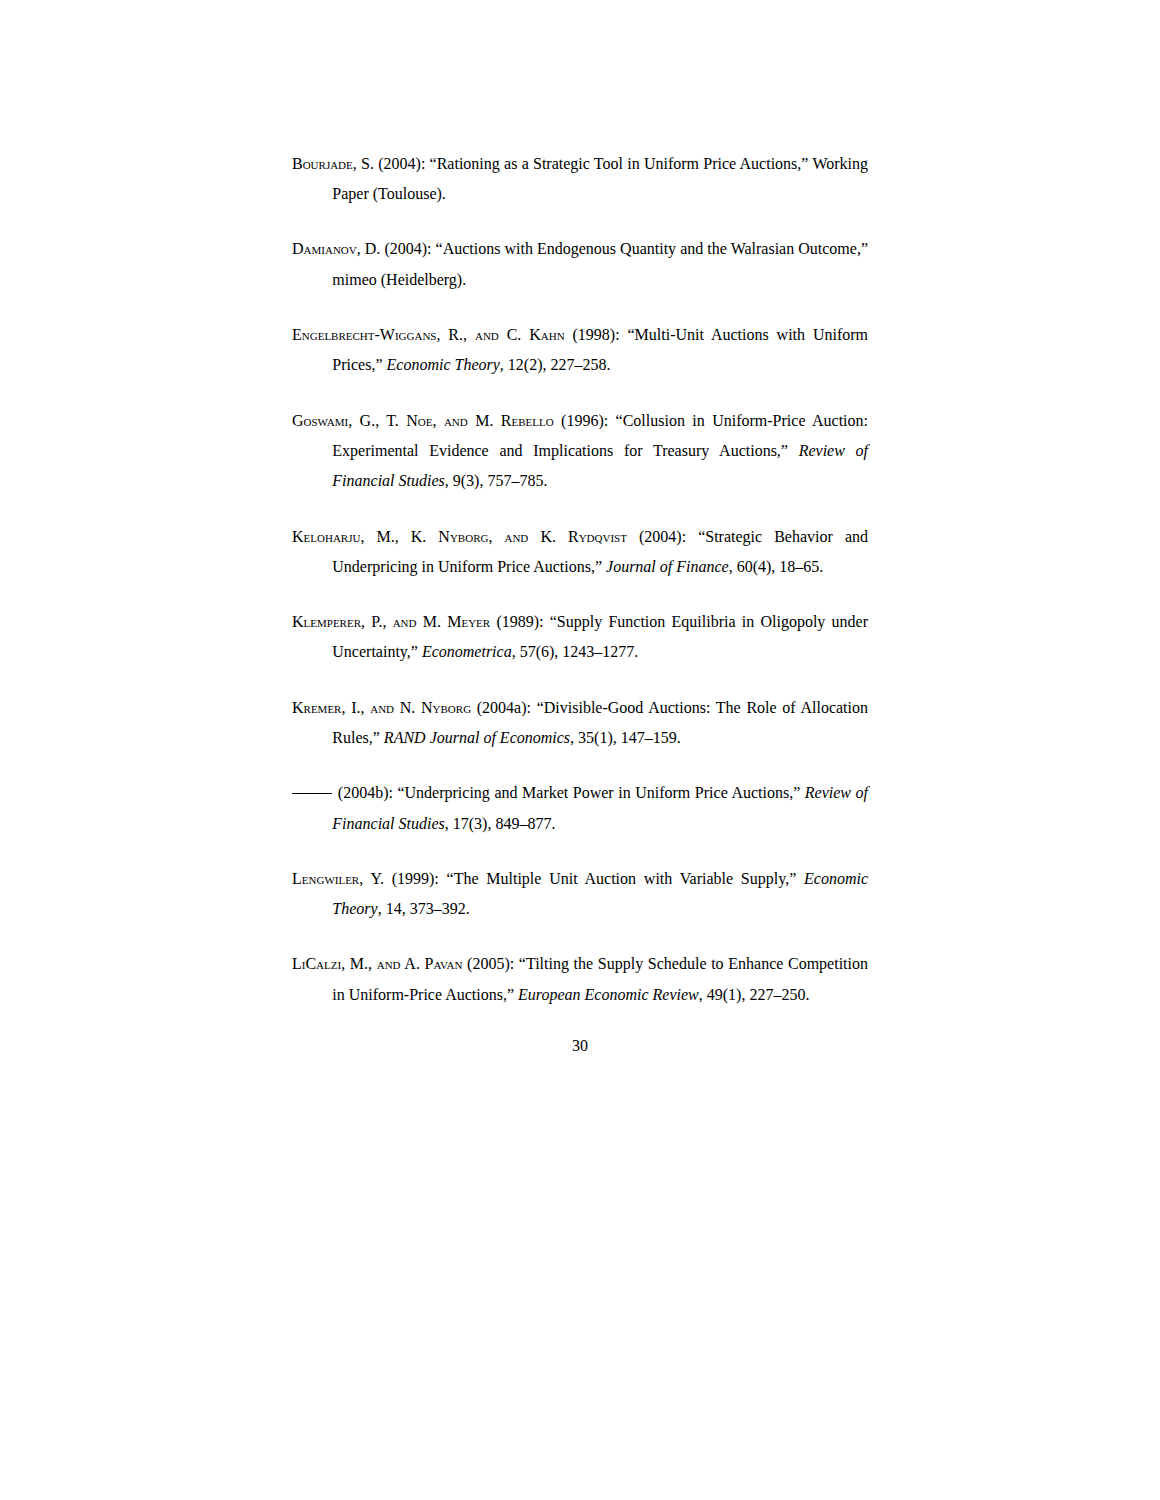Bourjade, S. (2004): “Rationing as a Strategic Tool in Uniform Price Auctions,” Working Paper (Toulouse).
Damianov, D. (2004): “Auctions with Endogenous Quantity and the Walrasian Outcome,” mimeo (Heidelberg).
Engelbrecht-Wiggans, R., and C. Kahn (1998): “Multi-Unit Auctions with Uniform Prices,” Economic Theory, 12(2), 227–258.
Goswami, G., T. Noe, and M. Rebello (1996): “Collusion in Uniform-Price Auction: Experimental Evidence and Implications for Treasury Auctions,” Review of Financial Studies, 9(3), 757–785.
Keloharju, M., K. Nyborg, and K. Rydqvist (2004): “Strategic Behavior and Underpricing in Uniform Price Auctions,” Journal of Finance, 60(4), 18–65.
Klemperer, P., and M. Meyer (1989): “Supply Function Equilibria in Oligopoly under Uncertainty,” Econometrica, 57(6), 1243–1277.
Kremer, I., and N. Nyborg (2004a): “Divisible-Good Auctions: The Role of Allocation Rules,” RAND Journal of Economics, 35(1), 147–159.
(2004b): “Underpricing and Market Power in Uniform Price Auctions,” Review of Financial Studies, 17(3), 849–877.
Lengwiler, Y. (1999): “The Multiple Unit Auction with Variable Supply,” Economic Theory, 14, 373–392.
LiCalzi, M., and A. Pavan (2005): “Tilting the Supply Schedule to Enhance Competition in Uniform-Price Auctions,” European Economic Review, 49(1), 227–250.
30